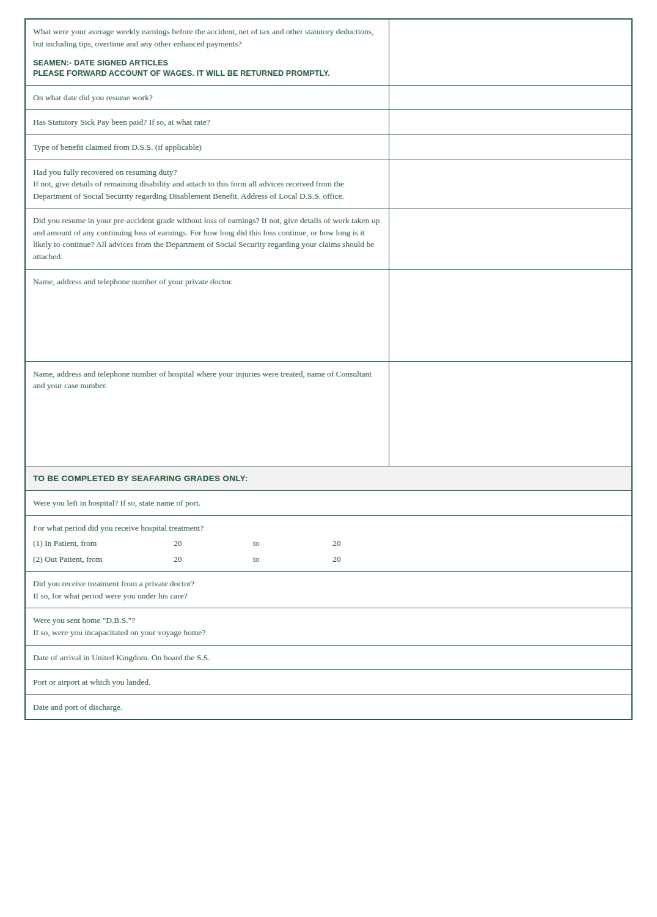| What were your average weekly earnings before the accident, net of tax and other statutory deductions, but including tips, overtime and any other enhanced payments? SEAMEN:- DATE SIGNED ARTICLES PLEASE FORWARD ACCOUNT OF WAGES. IT WILL BE RETURNED PROMPTLY. | |
| On what date did you resume work? | |
| Has Statutory Sick Pay been paid? If so, at what rate? | |
| Type of benefit claimed from D.S.S. (if applicable) | |
| Had you fully recovered on resuming duty? If not, give details of remaining disability and attach to this form all advices received from the Department of Social Security regarding Disablement Benefit. Address of Local D.S.S. office. | |
| Did you resume in your pre-accident grade without loss of earnings? If not, give details of work taken up and amount of any continuing loss of earnings. For how long did this loss continue, or how long is it likely to continue? All advices from the Department of Social Security regarding your claims should be attached. | |
| Name, address and telephone number of your private doctor. | |
| Name, address and telephone number of hospital where your injuries were treated, name of Consultant and your case number. | |
| TO BE COMPLETED BY SEAFARING GRADES ONLY: |
| Were you left in hospital? If so, state name of port. |
| For what period did you receive hospital treatment? (1) In Patient, from 20 to 20 (2) Out Patient, from 20 to 20 |
| Did you receive treatment from a private doctor? If so, for what period were you under his care? |
| Were you sent home "D.B.S."? If so, were you incapacitated on your voyage home? |
| Date of arrival in United Kingdom. On board the S.S. |
| Port or airport at which you landed. |
| Date and port of discharge. |